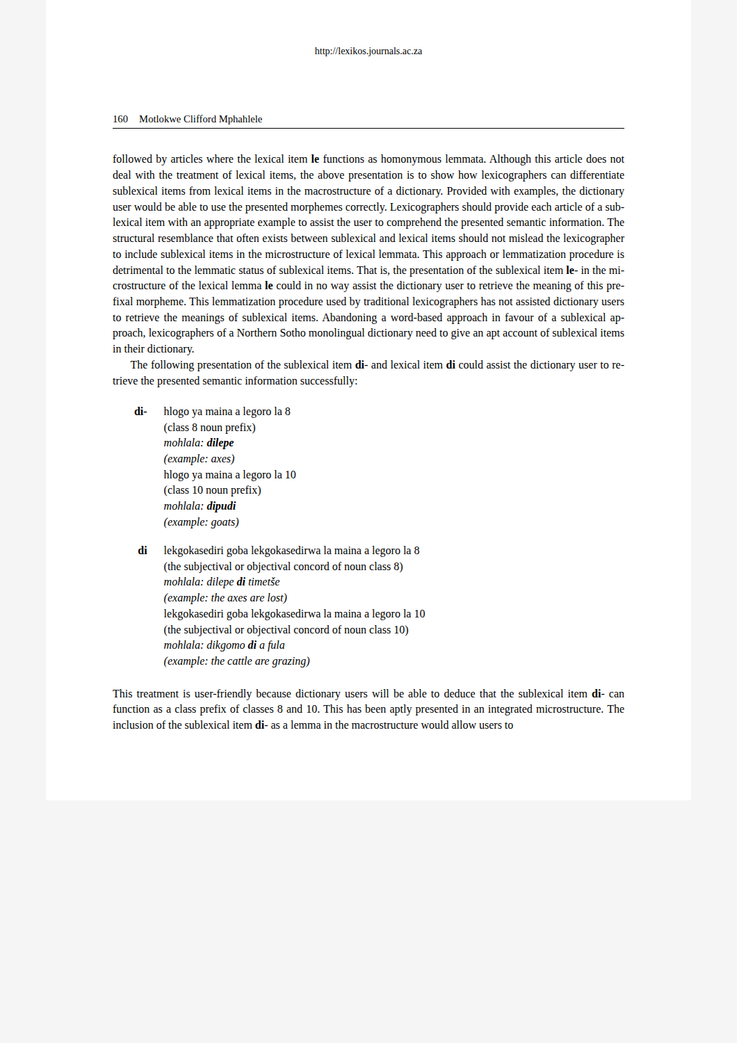http://lexikos.journals.ac.za
160 Motlokwe Clifford Mphahlele
followed by articles where the lexical item le functions as homonymous lemmata. Although this article does not deal with the treatment of lexical items, the above presentation is to show how lexicographers can differentiate sublexical items from lexical items in the macrostructure of a dictionary. Provided with examples, the dictionary user would be able to use the presented morphemes correctly. Lexicographers should provide each article of a sublexical item with an appropriate example to assist the user to comprehend the presented semantic information. The structural resemblance that often exists between sublexical and lexical items should not mislead the lexicographer to include sublexical items in the microstructure of lexical lemmata. This approach or lemmatization procedure is detrimental to the lemmatic status of sublexical items. That is, the presentation of the sublexical item le- in the microstructure of the lexical lemma le could in no way assist the dictionary user to retrieve the meaning of this prefixal morpheme. This lemmatization procedure used by traditional lexicographers has not assisted dictionary users to retrieve the meanings of sublexical items. Abandoning a word-based approach in favour of a sublexical approach, lexicographers of a Northern Sotho monolingual dictionary need to give an apt account of sublexical items in their dictionary.
The following presentation of the sublexical item di- and lexical item di could assist the dictionary user to retrieve the presented semantic information successfully:
di-
hlogo ya maina a legoro la 8 (class 8 noun prefix) mohlala: dilepe (example: axes)
hlogo ya maina a legoro la 10 (class 10 noun prefix) mohlala: dipudi (example: goats)
di
lekgokasediri goba lekgokasedirwa la maina a legoro la 8 (the subjectival or objectival concord of noun class 8) mohlala: dilepe di timetše (example: the axes are lost)
lekgokasediri goba lekgokasedirwa la maina a legoro la 10 (the subjectival or objectival concord of noun class 10) mohlala: dikgomo di a fula (example: the cattle are grazing)
This treatment is user-friendly because dictionary users will be able to deduce that the sublexical item di- can function as a class prefix of classes 8 and 10. This has been aptly presented in an integrated microstructure. The inclusion of the sublexical item di- as a lemma in the macrostructure would allow users to